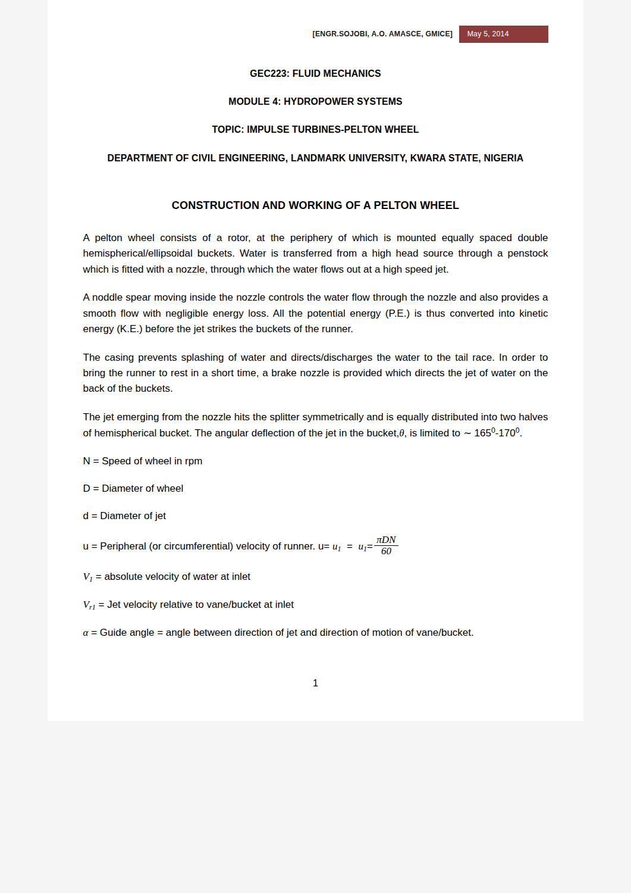[ENGR.SOJOBI, A.O. AMASCE, GMICE]
May 5, 2014
GEC223: FLUID MECHANICS
MODULE 4: HYDROPOWER SYSTEMS
TOPIC: IMPULSE TURBINES-PELTON WHEEL
DEPARTMENT OF CIVIL ENGINEERING, LANDMARK UNIVERSITY, KWARA STATE, NIGERIA
CONSTRUCTION AND WORKING OF A PELTON WHEEL
A pelton wheel consists of a rotor, at the periphery of which is mounted equally spaced double hemispherical/ellipsoidal buckets. Water is transferred from a high head source through a penstock which is fitted with a nozzle, through which the water flows out at a high speed jet.
A noddle spear moving inside the nozzle controls the water flow through the nozzle and also provides a smooth flow with negligible energy loss. All the potential energy (P.E.) is thus converted into kinetic energy (K.E.) before the jet strikes the buckets of the runner.
The casing prevents splashing of water and directs/discharges the water to the tail race. In order to bring the runner to rest in a short time, a brake nozzle is provided which directs the jet of water on the back of the buckets.
The jet emerging from the nozzle hits the splitter symmetrically and is equally distributed into two halves of hemispherical bucket. The angular deflection of the jet in the bucket,θ, is limited to ∼ 1650-1700.
N = Speed of wheel in rpm
D = Diameter of wheel
d = Diameter of jet
u = Peripheral (or circumferential) velocity of runner. u= u1 = u1=πDN 60
V1 = absolute velocity of water at inlet
Vr1 = Jet velocity relative to vane/bucket at inlet
α = Guide angle = angle between direction of jet and direction of motion of vane/bucket.
1